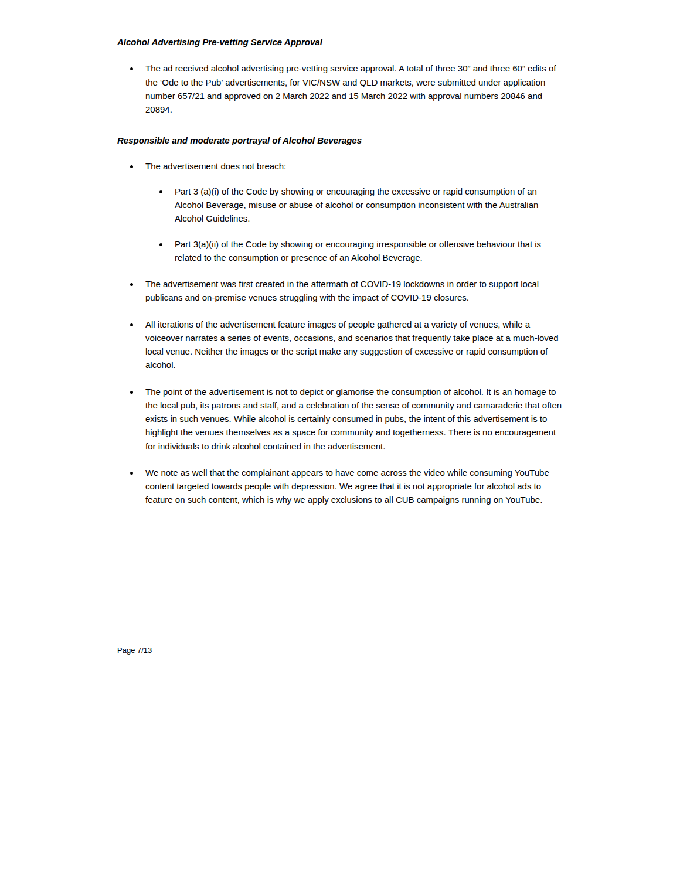Alcohol Advertising Pre-vetting Service Approval
The ad received alcohol advertising pre-vetting service approval. A total of three 30” and three 60” edits of the ‘Ode to the Pub’ advertisements, for VIC/NSW and QLD markets, were submitted under application number 657/21 and approved on 2 March 2022 and 15 March 2022 with approval numbers 20846 and 20894.
Responsible and moderate portrayal of Alcohol Beverages
The advertisement does not breach:
Part 3 (a)(i) of the Code by showing or encouraging the excessive or rapid consumption of an Alcohol Beverage, misuse or abuse of alcohol or consumption inconsistent with the Australian Alcohol Guidelines.
Part 3(a)(ii) of the Code by showing or encouraging irresponsible or offensive behaviour that is related to the consumption or presence of an Alcohol Beverage.
The advertisement was first created in the aftermath of COVID-19 lockdowns in order to support local publicans and on-premise venues struggling with the impact of COVID-19 closures.
All iterations of the advertisement feature images of people gathered at a variety of venues, while a voiceover narrates a series of events, occasions, and scenarios that frequently take place at a much-loved local venue. Neither the images or the script make any suggestion of excessive or rapid consumption of alcohol.
The point of the advertisement is not to depict or glamorise the consumption of alcohol. It is an homage to the local pub, its patrons and staff, and a celebration of the sense of community and camaraderie that often exists in such venues. While alcohol is certainly consumed in pubs, the intent of this advertisement is to highlight the venues themselves as a space for community and togetherness. There is no encouragement for individuals to drink alcohol contained in the advertisement.
We note as well that the complainant appears to have come across the video while consuming YouTube content targeted towards people with depression. We agree that it is not appropriate for alcohol ads to feature on such content, which is why we apply exclusions to all CUB campaigns running on YouTube.
Page 7/13